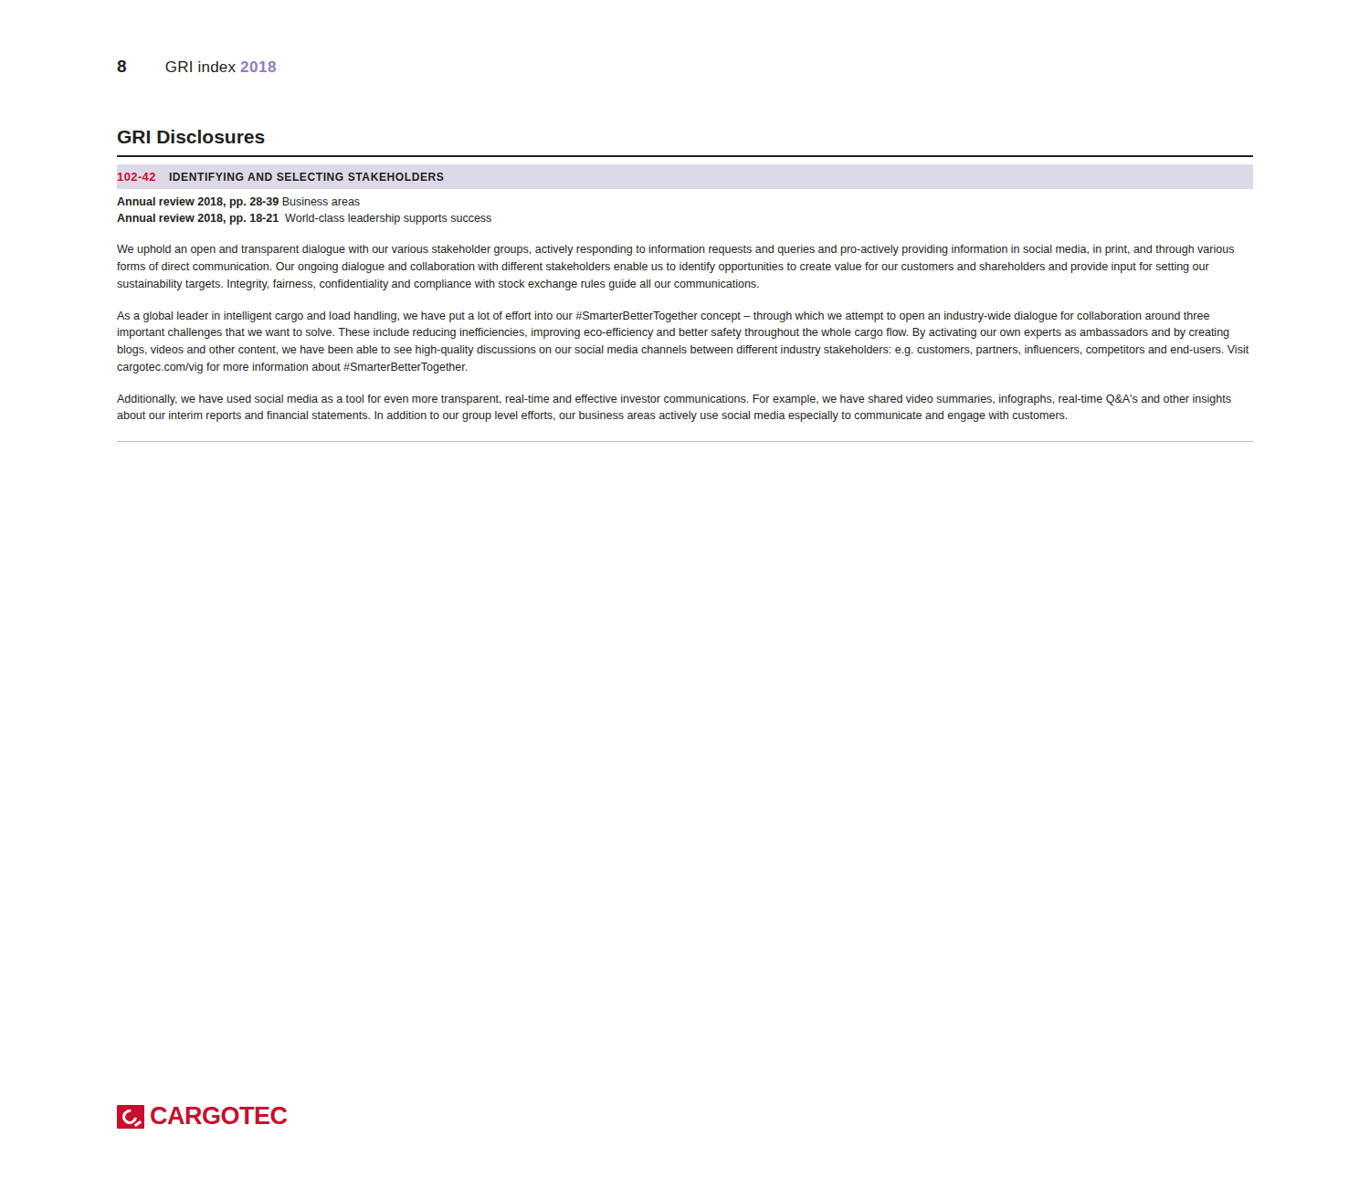8 GRI index 2018
GRI Disclosures
102-42 IDENTIFYING AND SELECTING STAKEHOLDERS
Annual review 2018, pp. 28-39 Business areas
Annual review 2018, pp. 18-21 World-class leadership supports success
We uphold an open and transparent dialogue with our various stakeholder groups, actively responding to information requests and queries and pro-actively providing information in social media, in print, and through various forms of direct communication. Our ongoing dialogue and collaboration with different stakeholders enable us to identify opportunities to create value for our customers and shareholders and provide input for setting our sustainability targets. Integrity, fairness, confidentiality and compliance with stock exchange rules guide all our communications.
As a global leader in intelligent cargo and load handling, we have put a lot of effort into our #SmarterBetterTogether concept – through which we attempt to open an industry-wide dialogue for collaboration around three important challenges that we want to solve. These include reducing inefficiencies, improving eco-efficiency and better safety throughout the whole cargo flow. By activating our own experts as ambassadors and by creating blogs, videos and other content, we have been able to see high-quality discussions on our social media channels between different industry stakeholders: e.g. customers, partners, influencers, competitors and end-users. Visit cargotec.com/vig for more information about #SmarterBetterTogether.
Additionally, we have used social media as a tool for even more transparent, real-time and effective investor communications. For example, we have shared video summaries, infographs, real-time Q&A's and other insights about our interim reports and financial statements. In addition to our group level efforts, our business areas actively use social media especially to communicate and engage with customers.
CARGOTEC